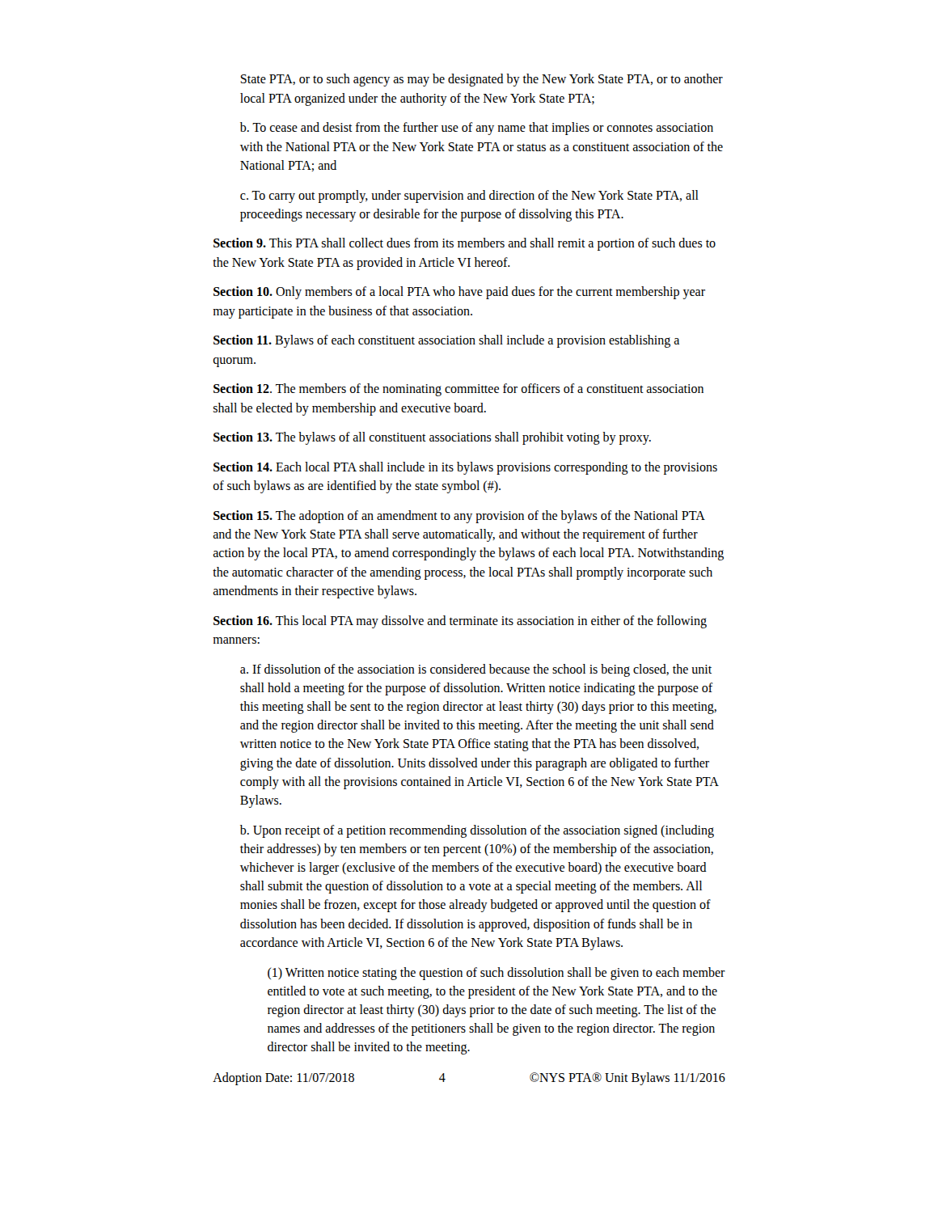State PTA, or to such agency as may be designated by the New York State PTA, or to another local PTA organized under the authority of the New York State PTA;
b. To cease and desist from the further use of any name that implies or connotes association with the National PTA or the New York State PTA or status as a constituent association of the National PTA; and
c. To carry out promptly, under supervision and direction of the New York State PTA, all proceedings necessary or desirable for the purpose of dissolving this PTA.
Section 9. This PTA shall collect dues from its members and shall remit a portion of such dues to the New York State PTA as provided in Article VI hereof.
Section 10. Only members of a local PTA who have paid dues for the current membership year may participate in the business of that association.
Section 11. Bylaws of each constituent association shall include a provision establishing a quorum.
Section 12. The members of the nominating committee for officers of a constituent association shall be elected by membership and executive board.
Section 13. The bylaws of all constituent associations shall prohibit voting by proxy.
Section 14. Each local PTA shall include in its bylaws provisions corresponding to the provisions of such bylaws as are identified by the state symbol (#).
Section 15. The adoption of an amendment to any provision of the bylaws of the National PTA and the New York State PTA shall serve automatically, and without the requirement of further action by the local PTA, to amend correspondingly the bylaws of each local PTA. Notwithstanding the automatic character of the amending process, the local PTAs shall promptly incorporate such amendments in their respective bylaws.
Section 16. This local PTA may dissolve and terminate its association in either of the following manners:
a. If dissolution of the association is considered because the school is being closed, the unit shall hold a meeting for the purpose of dissolution. Written notice indicating the purpose of this meeting shall be sent to the region director at least thirty (30) days prior to this meeting, and the region director shall be invited to this meeting. After the meeting the unit shall send written notice to the New York State PTA Office stating that the PTA has been dissolved, giving the date of dissolution. Units dissolved under this paragraph are obligated to further comply with all the provisions contained in Article VI, Section 6 of the New York State PTA Bylaws.
b. Upon receipt of a petition recommending dissolution of the association signed (including their addresses) by ten members or ten percent (10%) of the membership of the association, whichever is larger (exclusive of the members of the executive board) the executive board shall submit the question of dissolution to a vote at a special meeting of the members. All monies shall be frozen, except for those already budgeted or approved until the question of dissolution has been decided. If dissolution is approved, disposition of funds shall be in accordance with Article VI, Section 6 of the New York State PTA Bylaws.
(1) Written notice stating the question of such dissolution shall be given to each member entitled to vote at such meeting, to the president of the New York State PTA, and to the region director at least thirty (30) days prior to the date of such meeting. The list of the names and addresses of the petitioners shall be given to the region director. The region director shall be invited to the meeting.
Adoption Date: 11/07/2018 4 ©NYS PTA® Unit Bylaws 11/1/2016